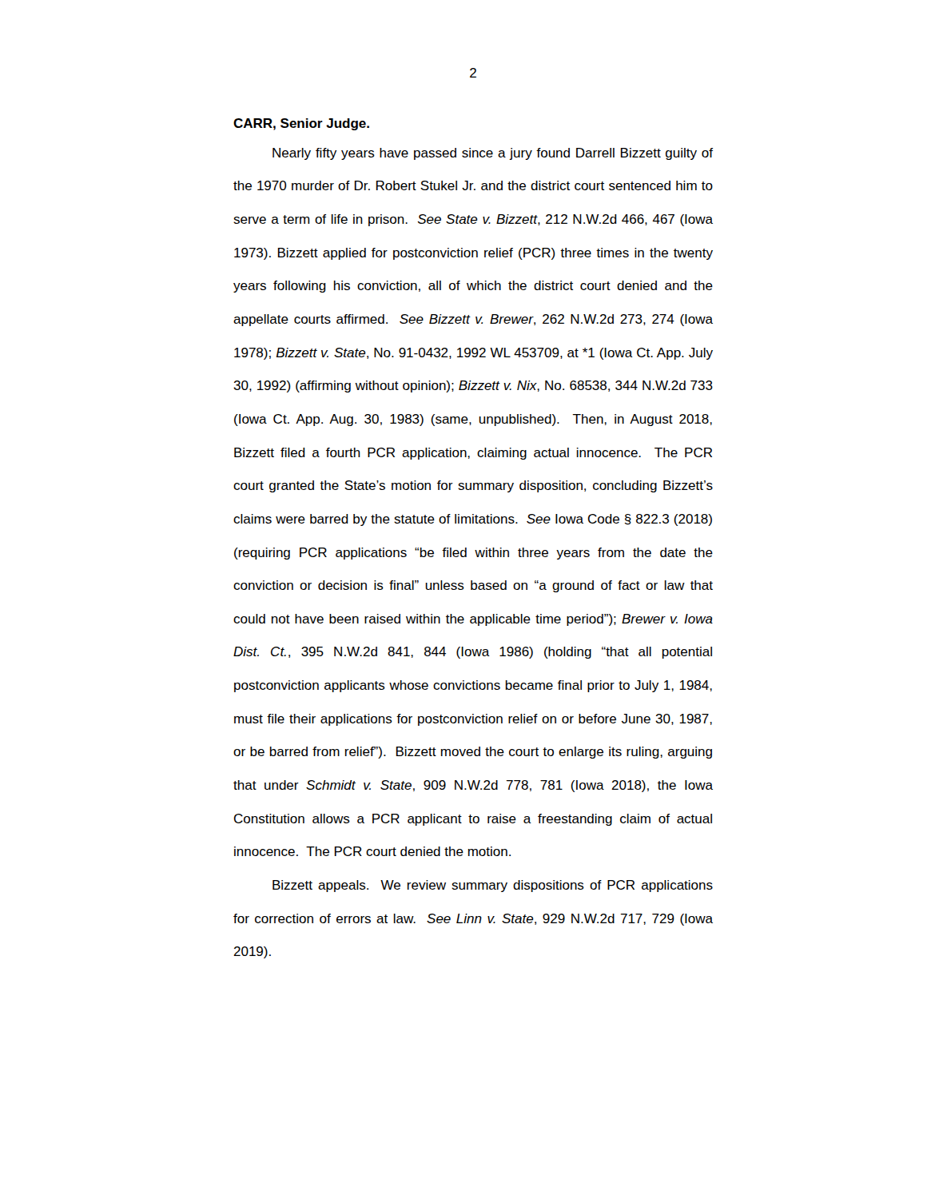2
CARR, Senior Judge.
Nearly fifty years have passed since a jury found Darrell Bizzett guilty of the 1970 murder of Dr. Robert Stukel Jr. and the district court sentenced him to serve a term of life in prison. See State v. Bizzett, 212 N.W.2d 466, 467 (Iowa 1973). Bizzett applied for postconviction relief (PCR) three times in the twenty years following his conviction, all of which the district court denied and the appellate courts affirmed. See Bizzett v. Brewer, 262 N.W.2d 273, 274 (Iowa 1978); Bizzett v. State, No. 91-0432, 1992 WL 453709, at *1 (Iowa Ct. App. July 30, 1992) (affirming without opinion); Bizzett v. Nix, No. 68538, 344 N.W.2d 733 (Iowa Ct. App. Aug. 30, 1983) (same, unpublished). Then, in August 2018, Bizzett filed a fourth PCR application, claiming actual innocence. The PCR court granted the State’s motion for summary disposition, concluding Bizzett’s claims were barred by the statute of limitations. See Iowa Code § 822.3 (2018) (requiring PCR applications “be filed within three years from the date the conviction or decision is final” unless based on “a ground of fact or law that could not have been raised within the applicable time period”); Brewer v. Iowa Dist. Ct., 395 N.W.2d 841, 844 (Iowa 1986) (holding “that all potential postconviction applicants whose convictions became final prior to July 1, 1984, must file their applications for postconviction relief on or before June 30, 1987, or be barred from relief”). Bizzett moved the court to enlarge its ruling, arguing that under Schmidt v. State, 909 N.W.2d 778, 781 (Iowa 2018), the Iowa Constitution allows a PCR applicant to raise a freestanding claim of actual innocence. The PCR court denied the motion.
Bizzett appeals. We review summary dispositions of PCR applications for correction of errors at law. See Linn v. State, 929 N.W.2d 717, 729 (Iowa 2019).